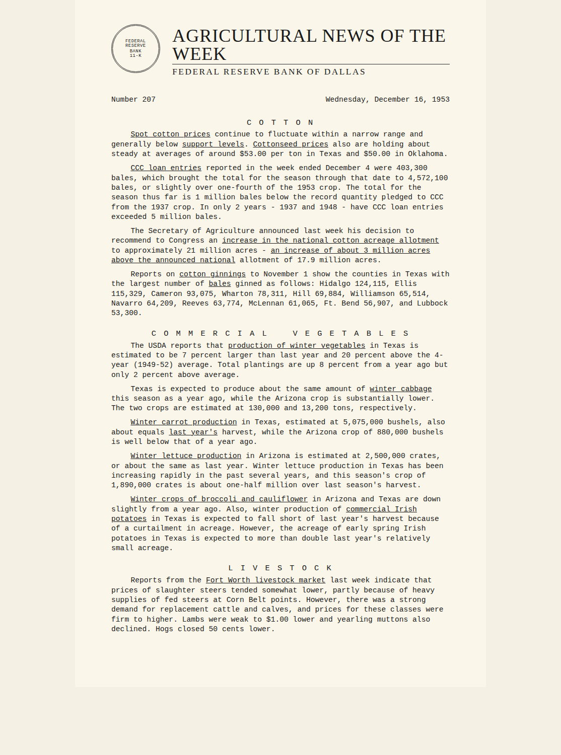FEDERAL
RESERVE
BANK
11-K
AGRICULTURAL NEWS OF THE WEEK
FEDERAL RESERVE BANK OF DALLAS
Number 207
Wednesday, December 16, 1953
C O T T O N
Spot cotton prices continue to fluctuate within a narrow range and generally below support levels. Cottonseed prices also are holding about steady at averages of around $53.00 per ton in Texas and $50.00 in Oklahoma.
CCC loan entries reported in the week ended December 4 were 403,300 bales, which brought the total for the season through that date to 4,572,100 bales, or slightly over one-fourth of the 1953 crop. The total for the season thus far is 1 million bales below the record quantity pledged to CCC from the 1937 crop. In only 2 years - 1937 and 1948 - have CCC loan entries exceeded 5 million bales.
The Secretary of Agriculture announced last week his decision to recommend to Congress an increase in the national cotton acreage allotment to approximately 21 million acres - an increase of about 3 million acres above the announced national allotment of 17.9 million acres.
Reports on cotton ginnings to November 1 show the counties in Texas with the largest number of bales ginned as follows: Hidalgo 124,115, Ellis 115,329, Cameron 93,075, Wharton 78,311, Hill 69,884, Williamson 65,514, Navarro 64,209, Reeves 63,774, McLennan 61,065, Ft. Bend 56,907, and Lubbock 53,300.
C O M M E R C I A L V E G E T A B L E S
The USDA reports that production of winter vegetables in Texas is estimated to be 7 percent larger than last year and 20 percent above the 4-year (1949-52) average. Total plantings are up 8 percent from a year ago but only 2 percent above average.
Texas is expected to produce about the same amount of winter cabbage this season as a year ago, while the Arizona crop is substantially lower. The two crops are estimated at 130,000 and 13,200 tons, respectively.
Winter carrot production in Texas, estimated at 5,075,000 bushels, also about equals last year's harvest, while the Arizona crop of 880,000 bushels is well below that of a year ago.
Winter lettuce production in Arizona is estimated at 2,500,000 crates, or about the same as last year. Winter lettuce production in Texas has been increasing rapidly in the past several years, and this season's crop of 1,890,000 crates is about one-half million over last season's harvest.
Winter crops of broccoli and cauliflower in Arizona and Texas are down slightly from a year ago. Also, winter production of commercial Irish potatoes in Texas is expected to fall short of last year's harvest because of a curtailment in acreage. However, the acreage of early spring Irish potatoes in Texas is expected to more than double last year's relatively small acreage.
L I V E S T O C K
Reports from the Fort Worth livestock market last week indicate that prices of slaughter steers tended somewhat lower, partly because of heavy supplies of fed steers at Corn Belt points. However, there was a strong demand for replacement cattle and calves, and prices for these classes were firm to higher. Lambs were weak to $1.00 lower and yearling muttons also declined. Hogs closed 50 cents lower.